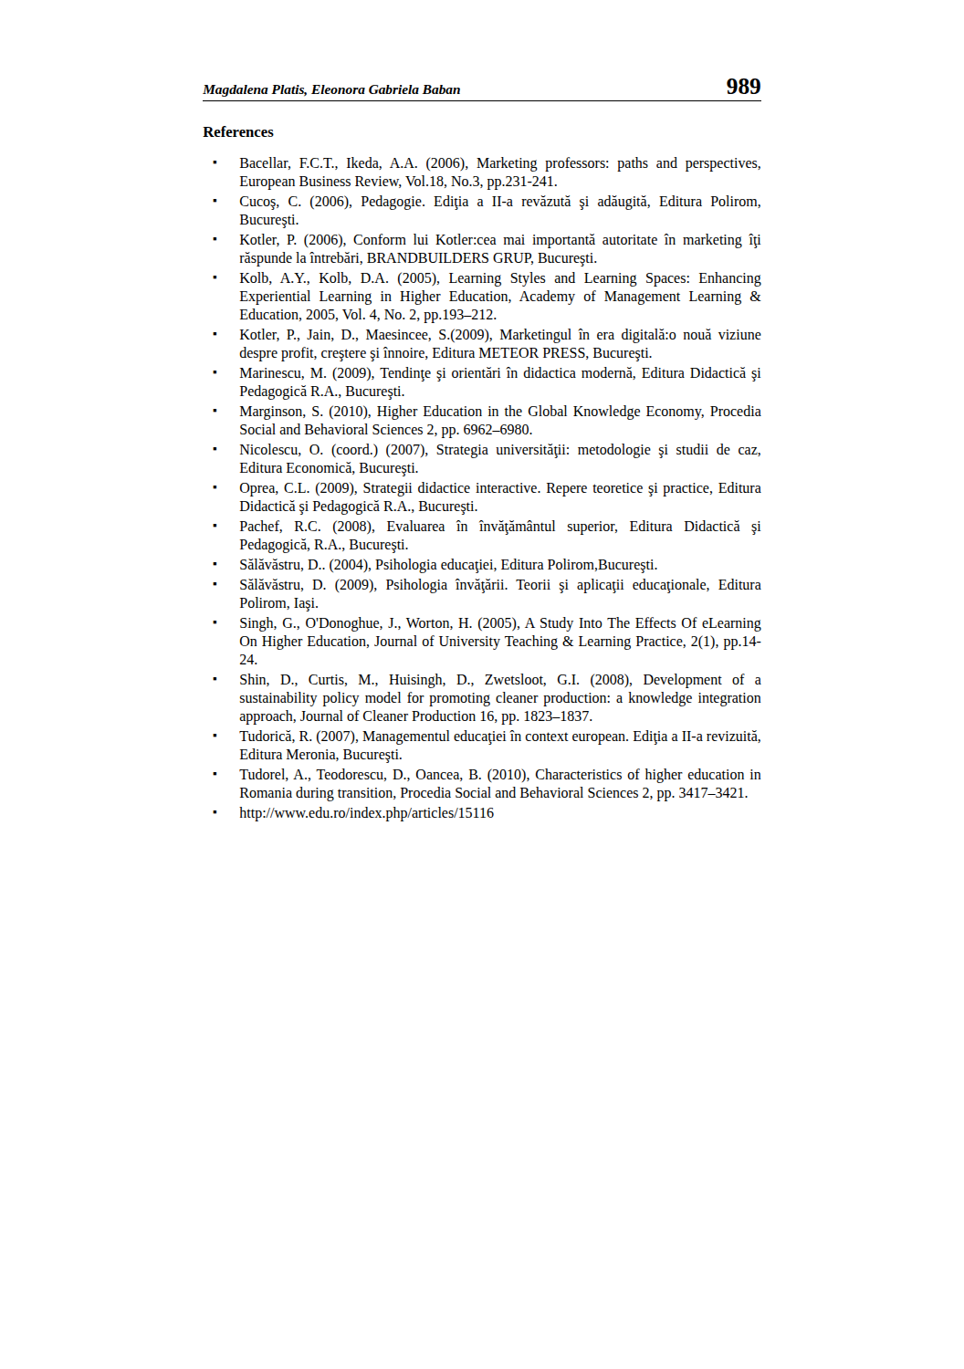Magdalena Platis, Eleonora Gabriela Baban 989
References
Bacellar, F.C.T., Ikeda, A.A. (2006), Marketing professors: paths and perspectives, European Business Review, Vol.18, No.3, pp.231-241.
Cucoş, C. (2006), Pedagogie. Ediţia a II-a revăzută şi adăugită, Editura Polirom, Bucureşti.
Kotler, P. (2006), Conform lui Kotler:cea mai importantă autoritate în marketing îţi răspunde la întrebări, BRANDBUILDERS GRUP, Bucureşti.
Kolb, A.Y., Kolb, D.A. (2005), Learning Styles and Learning Spaces: Enhancing Experiential Learning in Higher Education, Academy of Management Learning & Education, 2005, Vol. 4, No. 2, pp.193–212.
Kotler, P., Jain, D., Maesincee, S.(2009), Marketingul în era digitală:o nouă viziune despre profit, creştere şi înnoire, Editura METEOR PRESS, Bucureşti.
Marinescu, M. (2009), Tendinţe şi orientări în didactica modernă, Editura Didactică şi Pedagogică R.A., Bucureşti.
Marginson, S. (2010), Higher Education in the Global Knowledge Economy, Procedia Social and Behavioral Sciences 2, pp. 6962–6980.
Nicolescu, O. (coord.) (2007), Strategia universităţii: metodologie şi studii de caz, Editura Economică, Bucureşti.
Oprea, C.L. (2009), Strategii didactice interactive. Repere teoretice şi practice, Editura Didactică şi Pedagogică R.A., Bucureşti.
Pachef, R.C. (2008), Evaluarea în învăţământul superior, Editura Didactică şi Pedagogică, R.A., Bucureşti.
Sălăvăstru, D.. (2004), Psihologia educaţiei, Editura Polirom,Bucureşti.
Sălăvăstru, D. (2009), Psihologia învăţării. Teorii şi aplicaţii educaţionale, Editura Polirom, Iaşi.
Singh, G., O'Donoghue, J., Worton, H. (2005), A Study Into The Effects Of eLearning On Higher Education, Journal of University Teaching & Learning Practice, 2(1), pp.14-24.
Shin, D., Curtis, M., Huisingh, D., Zwetsloot, G.I. (2008), Development of a sustainability policy model for promoting cleaner production: a knowledge integration approach, Journal of Cleaner Production 16, pp. 1823–1837.
Tudorică, R. (2007), Managementul educaţiei în context european. Ediţia a II-a revizuită, Editura Meronia, Bucureşti.
Tudorel, A., Teodorescu, D., Oancea, B. (2010), Characteristics of higher education in Romania during transition, Procedia Social and Behavioral Sciences 2, pp. 3417–3421.
http://www.edu.ro/index.php/articles/15116